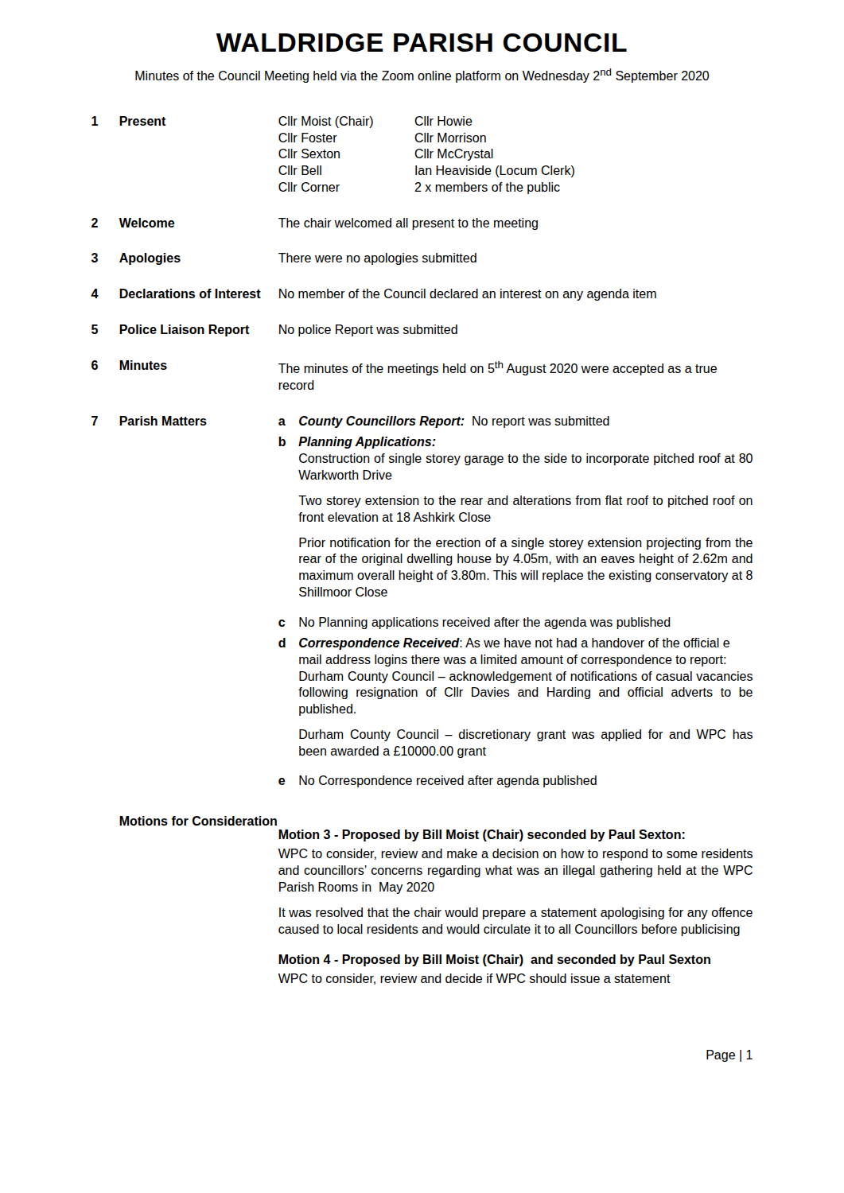WALDRIDGE PARISH COUNCIL
Minutes of the Council Meeting held via the Zoom online platform on Wednesday 2nd September 2020
| 1 | Present | / Cllr Moist (Chair) / Cllr Howie / / Cllr Foster / Cllr Morrison / / Cllr Sexton / Cllr McCrystal / / Cllr Bell / Ian Heaviside (Locum Clerk) / / Cllr Corner / 2 x members of the public / |
| 2 | Welcome | The chair welcomed all present to the meeting |
| 3 | Apologies | There were no apologies submitted |
| 4 | Declarations of Interest | No member of the Council declared an interest on any agenda item |
| 5 | Police Liaison Report | No police Report was submitted |
| 6 | Minutes | The minutes of the meetings held on 5 th August 2020 were accepted as a true record |
| 7 | Parish Matters | / a / County Councillors Report: No report was submitted / / b / Planning Applications: Construction of single storey garage to the side to incorporate pitched roof at 80 Warkworth Drive Two storey extension to the rear and alterations from flat roof to pitched roof on front elevation at 18 Ashkirk Close Prior notification for the erection of a single storey extension projecting from the rear of the original dwelling house by 4.05m, with an eaves height of 2.62m and maximum overall height of 3.80m. This will replace the existing conservatory at 8 Shillmoor Close / / c / No Planning applications received after the agenda was published / / d / Correspondence Received : As we have not had a handover of the official e mail address logins there was a limited amount of correspondence to report: Durham County Council – acknowledgement of notifications of casual vacancies following resignation of Cllr Davies and Harding and official adverts to be published. Durham County Council – discretionary grant was applied for and WPC has been awarded a £10000.00 grant / / e / No Correspondence received after agenda published / |
| | Motions for Consideration | Motion 3 - Proposed by Bill Moist (Chair) seconded by Paul Sexton: WPC to consider, review and make a decision on how to respond to some residents and councillors’ concerns regarding what was an illegal gathering held at the WPC Parish Rooms in May 2020 It was resolved that the chair would prepare a statement apologising for any offence caused to local residents and would circulate it to all Councillors before publicising Motion 4 - Proposed by Bill Moist (Chair) and seconded by Paul Sexton WPC to consider, review and decide if WPC should issue a statement |
Page | 1